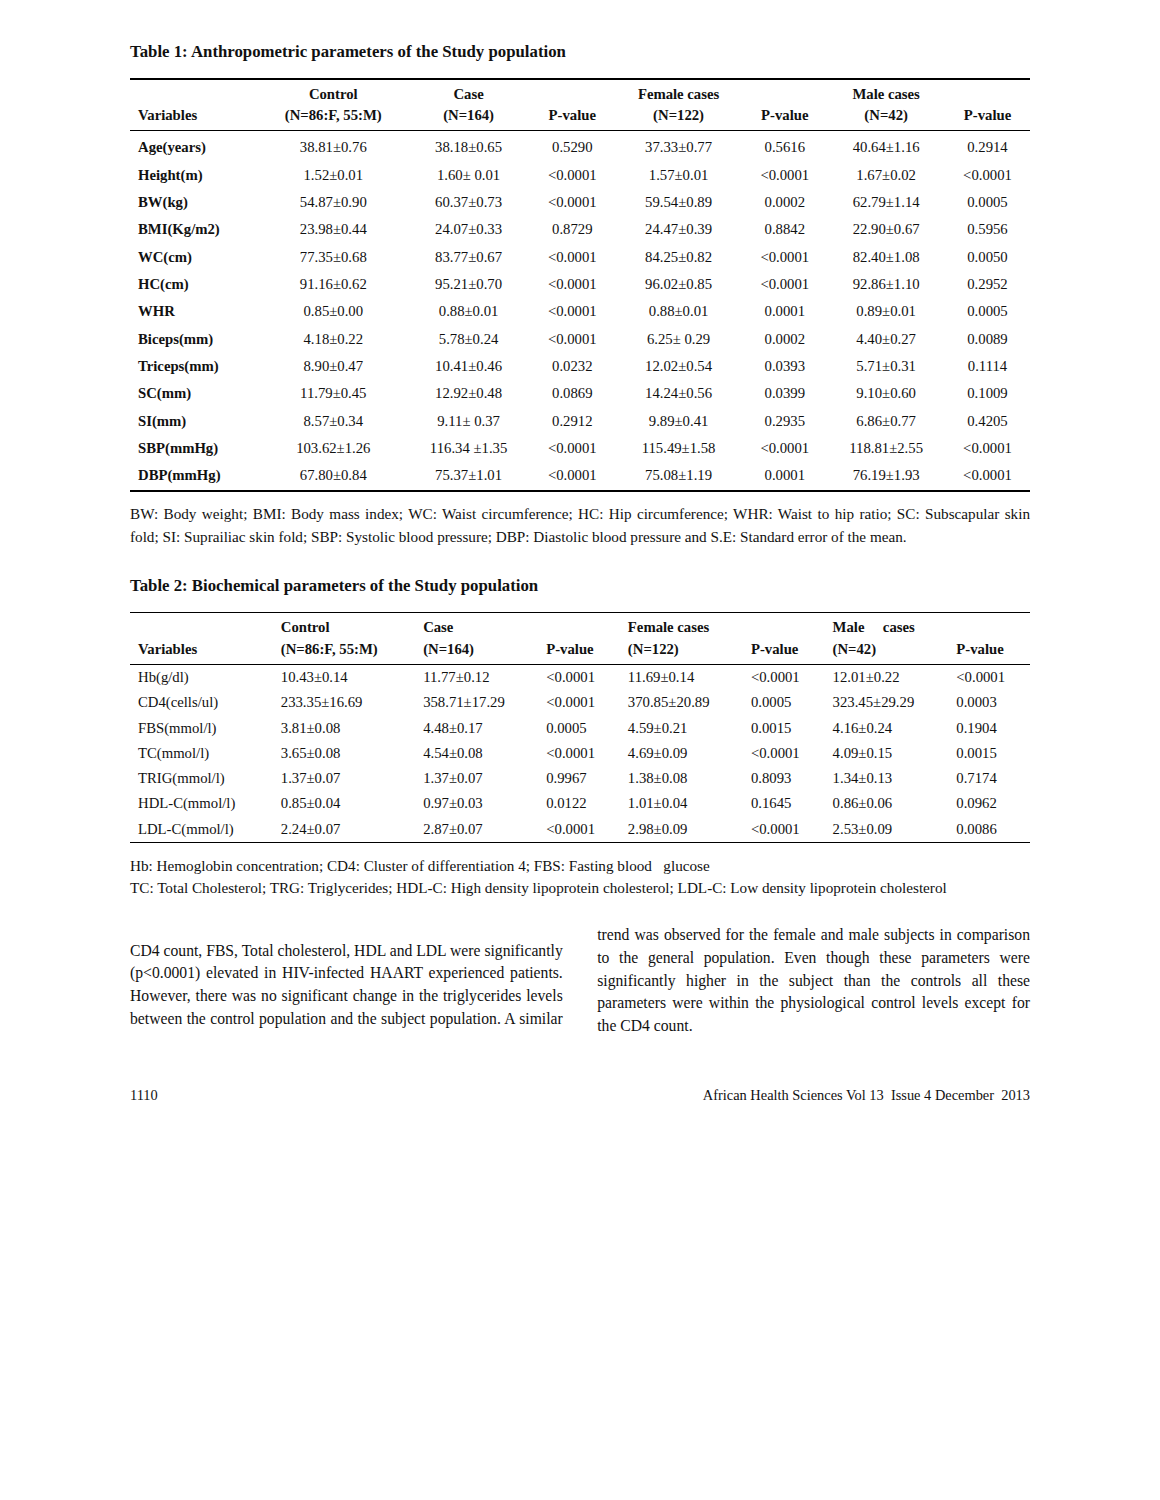Table 1: Anthropometric parameters of the Study population
| Variables | Control (N=86:F, 55:M) | Case (N=164) | P-value | Female cases (N=122) | P-value | Male cases (N=42) | P-value |
| --- | --- | --- | --- | --- | --- | --- | --- |
| Age(years) | 38.81±0.76 | 38.18±0.65 | 0.5290 | 37.33±0.77 | 0.5616 | 40.64±1.16 | 0.2914 |
| Height(m) | 1.52±0.01 | 1.60± 0.01 | <0.0001 | 1.57±0.01 | <0.0001 | 1.67±0.02 | <0.0001 |
| BW(kg) | 54.87±0.90 | 60.37±0.73 | <0.0001 | 59.54±0.89 | 0.0002 | 62.79±1.14 | 0.0005 |
| BMI(Kg/m2) | 23.98±0.44 | 24.07±0.33 | 0.8729 | 24.47±0.39 | 0.8842 | 22.90±0.67 | 0.5956 |
| WC(cm) | 77.35±0.68 | 83.77±0.67 | <0.0001 | 84.25±0.82 | <0.0001 | 82.40±1.08 | 0.0050 |
| HC(cm) | 91.16±0.62 | 95.21±0.70 | <0.0001 | 96.02±0.85 | <0.0001 | 92.86±1.10 | 0.2952 |
| WHR | 0.85±0.00 | 0.88±0.01 | <0.0001 | 0.88±0.01 | 0.0001 | 0.89±0.01 | 0.0005 |
| Biceps(mm) | 4.18±0.22 | 5.78±0.24 | <0.0001 | 6.25± 0.29 | 0.0002 | 4.40±0.27 | 0.0089 |
| Triceps(mm) | 8.90±0.47 | 10.41±0.46 | 0.0232 | 12.02±0.54 | 0.0393 | 5.71±0.31 | 0.1114 |
| SC(mm) | 11.79±0.45 | 12.92±0.48 | 0.0869 | 14.24±0.56 | 0.0399 | 9.10±0.60 | 0.1009 |
| SI(mm) | 8.57±0.34 | 9.11± 0.37 | 0.2912 | 9.89±0.41 | 0.2935 | 6.86±0.77 | 0.4205 |
| SBP(mmHg) | 103.62±1.26 | 116.34 ±1.35 | <0.0001 | 115.49±1.58 | <0.0001 | 118.81±2.55 | <0.0001 |
| DBP(mmHg) | 67.80±0.84 | 75.37±1.01 | <0.0001 | 75.08±1.19 | 0.0001 | 76.19±1.93 | <0.0001 |
BW: Body weight; BMI: Body mass index; WC: Waist circumference; HC: Hip circumference; WHR: Waist to hip ratio; SC: Subscapular skin fold; SI: Suprailiac skin fold; SBP: Systolic blood pressure; DBP: Diastolic blood pressure and S.E: Standard error of the mean.
Table 2: Biochemical parameters of the Study population
| Variables | Control (N=86:F, 55:M) | Case (N=164) | P-value | Female cases (N=122) | P-value | Male cases (N=42) | P-value |
| --- | --- | --- | --- | --- | --- | --- | --- |
| Hb(g/dl) | 10.43±0.14 | 11.77±0.12 | <0.0001 | 11.69±0.14 | <0.0001 | 12.01±0.22 | <0.0001 |
| CD4(cells/ul) | 233.35±16.69 | 358.71±17.29 | <0.0001 | 370.85±20.89 | 0.0005 | 323.45±29.29 | 0.0003 |
| FBS(mmol/l) | 3.81±0.08 | 4.48±0.17 | 0.0005 | 4.59±0.21 | 0.0015 | 4.16±0.24 | 0.1904 |
| TC(mmol/l) | 3.65±0.08 | 4.54±0.08 | <0.0001 | 4.69±0.09 | <0.0001 | 4.09±0.15 | 0.0015 |
| TRIG(mmol/l) | 1.37±0.07 | 1.37±0.07 | 0.9967 | 1.38±0.08 | 0.8093 | 1.34±0.13 | 0.7174 |
| HDL-C(mmol/l) | 0.85±0.04 | 0.97±0.03 | 0.0122 | 1.01±0.04 | 0.1645 | 0.86±0.06 | 0.0962 |
| LDL-C(mmol/l) | 2.24±0.07 | 2.87±0.07 | <0.0001 | 2.98±0.09 | <0.0001 | 2.53±0.09 | 0.0086 |
Hb: Hemoglobin concentration; CD4: Cluster of differentiation 4; FBS: Fasting blood glucose
TC: Total Cholesterol; TRG: Triglycerides; HDL-C: High density lipoprotein cholesterol; LDL-C: Low density lipoprotein cholesterol
CD4 count, FBS, Total cholesterol, HDL and LDL were significantly (p<0.0001) elevated in HIV-infected HAART experienced patients. However, there was no significant change in the triglycerides levels between the control population and the subject population. A similar trend was observed for the female and male subjects in comparison to the general population. Even though these parameters were significantly higher in the subject than the controls all these parameters were within the physiological control levels except for the CD4 count.
1110 African Health Sciences Vol 13 Issue 4 December 2013